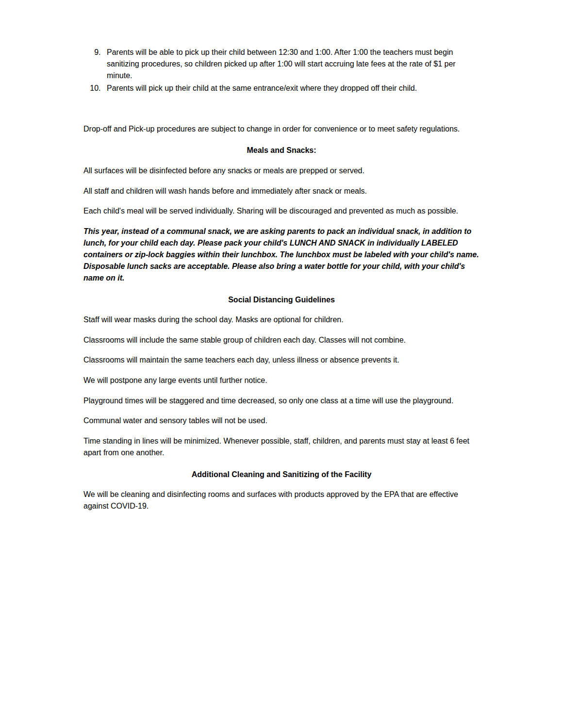Parents will be able to pick up their child between 12:30 and 1:00. After 1:00 the teachers must begin sanitizing procedures, so children picked up after 1:00 will start accruing late fees at the rate of $1 per minute.
Parents will pick up their child at the same entrance/exit where they dropped off their child.
Drop-off and Pick-up procedures are subject to change in order for convenience or to meet safety regulations.
Meals and Snacks:
All surfaces will be disinfected before any snacks or meals are prepped or served.
All staff and children will wash hands before and immediately after snack or meals.
Each child's meal will be served individually. Sharing will be discouraged and prevented as much as possible.
This year, instead of a communal snack, we are asking parents to pack an individual snack, in addition to lunch, for your child each day. Please pack your child's LUNCH AND SNACK in individually LABELED containers or zip-lock baggies within their lunchbox. The lunchbox must be labeled with your child's name. Disposable lunch sacks are acceptable. Please also bring a water bottle for your child, with your child's name on it.
Social Distancing Guidelines
Staff will wear masks during the school day. Masks are optional for children.
Classrooms will include the same stable group of children each day. Classes will not combine.
Classrooms will maintain the same teachers each day, unless illness or absence prevents it.
We will postpone any large events until further notice.
Playground times will be staggered and time decreased, so only one class at a time will use the playground.
Communal water and sensory tables will not be used.
Time standing in lines will be minimized. Whenever possible, staff, children, and parents must stay at least 6 feet apart from one another.
Additional Cleaning and Sanitizing of the Facility
We will be cleaning and disinfecting rooms and surfaces with products approved by the EPA that are effective against COVID-19.